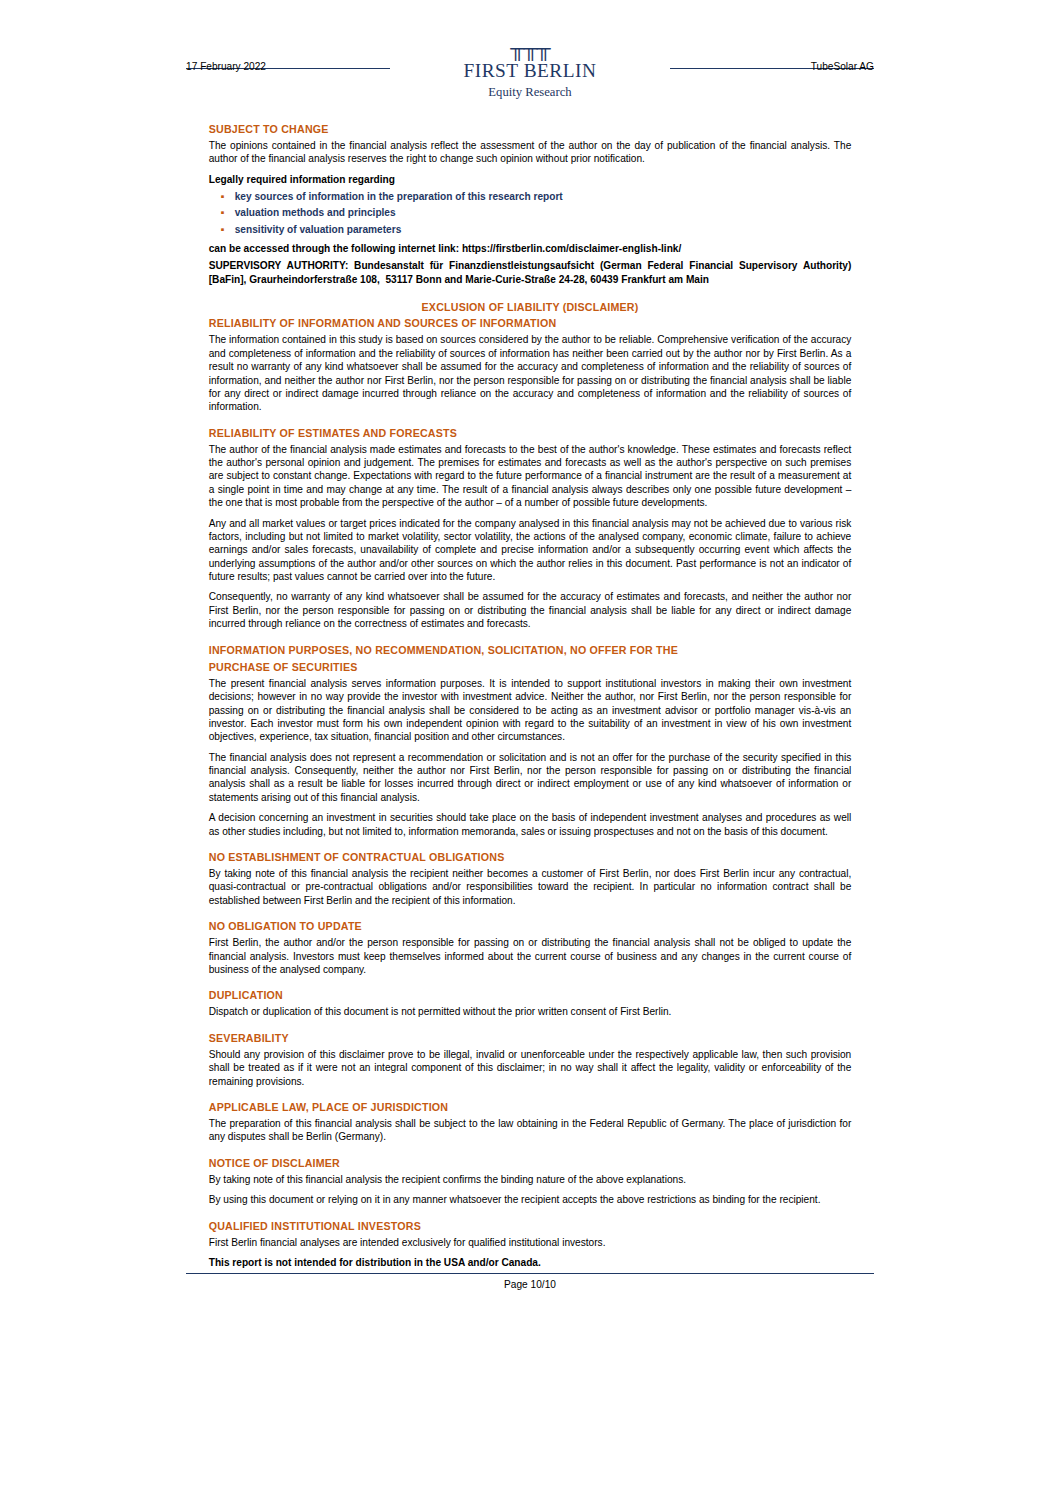17 February 2022
TubeSolar AG
╥╥╥
FIRST BERLIN
Equity Research
SUBJECT TO CHANGE
The opinions contained in the financial analysis reflect the assessment of the author on the day of publication of the financial analysis. The author of the financial analysis reserves the right to change such opinion without prior notification.
Legally required information regarding
key sources of information in the preparation of this research report
valuation methods and principles
sensitivity of valuation parameters
can be accessed through the following internet link: https://firstberlin.com/disclaimer-english-link/
SUPERVISORY AUTHORITY: Bundesanstalt für Finanzdienstleistungsaufsicht (German Federal Financial Supervisory Authority) [BaFin], Graurheindorferstraße 108, 53117 Bonn and Marie-Curie-Straße 24-28, 60439 Frankfurt am Main
EXCLUSION OF LIABILITY (DISCLAIMER)
RELIABILITY OF INFORMATION AND SOURCES OF INFORMATION
The information contained in this study is based on sources considered by the author to be reliable. Comprehensive verification of the accuracy and completeness of information and the reliability of sources of information has neither been carried out by the author nor by First Berlin. As a result no warranty of any kind whatsoever shall be assumed for the accuracy and completeness of information and the reliability of sources of information, and neither the author nor First Berlin, nor the person responsible for passing on or distributing the financial analysis shall be liable for any direct or indirect damage incurred through reliance on the accuracy and completeness of information and the reliability of sources of information.
RELIABILITY OF ESTIMATES AND FORECASTS
The author of the financial analysis made estimates and forecasts to the best of the author's knowledge. These estimates and forecasts reflect the author's personal opinion and judgement. The premises for estimates and forecasts as well as the author's perspective on such premises are subject to constant change. Expectations with regard to the future performance of a financial instrument are the result of a measurement at a single point in time and may change at any time. The result of a financial analysis always describes only one possible future development – the one that is most probable from the perspective of the author – of a number of possible future developments.
Any and all market values or target prices indicated for the company analysed in this financial analysis may not be achieved due to various risk factors, including but not limited to market volatility, sector volatility, the actions of the analysed company, economic climate, failure to achieve earnings and/or sales forecasts, unavailability of complete and precise information and/or a subsequently occurring event which affects the underlying assumptions of the author and/or other sources on which the author relies in this document. Past performance is not an indicator of future results; past values cannot be carried over into the future.
Consequently, no warranty of any kind whatsoever shall be assumed for the accuracy of estimates and forecasts, and neither the author nor First Berlin, nor the person responsible for passing on or distributing the financial analysis shall be liable for any direct or indirect damage incurred through reliance on the correctness of estimates and forecasts.
INFORMATION PURPOSES, NO RECOMMENDATION, SOLICITATION, NO OFFER FOR THE
PURCHASE OF SECURITIES
The present financial analysis serves information purposes. It is intended to support institutional investors in making their own investment decisions; however in no way provide the investor with investment advice. Neither the author, nor First Berlin, nor the person responsible for passing on or distributing the financial analysis shall be considered to be acting as an investment advisor or portfolio manager vis-à-vis an investor. Each investor must form his own independent opinion with regard to the suitability of an investment in view of his own investment objectives, experience, tax situation, financial position and other circumstances.
The financial analysis does not represent a recommendation or solicitation and is not an offer for the purchase of the security specified in this financial analysis. Consequently, neither the author nor First Berlin, nor the person responsible for passing on or distributing the financial analysis shall as a result be liable for losses incurred through direct or indirect employment or use of any kind whatsoever of information or statements arising out of this financial analysis.
A decision concerning an investment in securities should take place on the basis of independent investment analyses and procedures as well as other studies including, but not limited to, information memoranda, sales or issuing prospectuses and not on the basis of this document.
NO ESTABLISHMENT OF CONTRACTUAL OBLIGATIONS
By taking note of this financial analysis the recipient neither becomes a customer of First Berlin, nor does First Berlin incur any contractual, quasi-contractual or pre-contractual obligations and/or responsibilities toward the recipient. In particular no information contract shall be established between First Berlin and the recipient of this information.
NO OBLIGATION TO UPDATE
First Berlin, the author and/or the person responsible for passing on or distributing the financial analysis shall not be obliged to update the financial analysis. Investors must keep themselves informed about the current course of business and any changes in the current course of business of the analysed company.
DUPLICATION
Dispatch or duplication of this document is not permitted without the prior written consent of First Berlin.
SEVERABILITY
Should any provision of this disclaimer prove to be illegal, invalid or unenforceable under the respectively applicable law, then such provision shall be treated as if it were not an integral component of this disclaimer; in no way shall it affect the legality, validity or enforceability of the remaining provisions.
APPLICABLE LAW, PLACE OF JURISDICTION
The preparation of this financial analysis shall be subject to the law obtaining in the Federal Republic of Germany. The place of jurisdiction for any disputes shall be Berlin (Germany).
NOTICE OF DISCLAIMER
By taking note of this financial analysis the recipient confirms the binding nature of the above explanations.
By using this document or relying on it in any manner whatsoever the recipient accepts the above restrictions as binding for the recipient.
QUALIFIED INSTITUTIONAL INVESTORS
First Berlin financial analyses are intended exclusively for qualified institutional investors.
This report is not intended for distribution in the USA and/or Canada.
Page 10/10